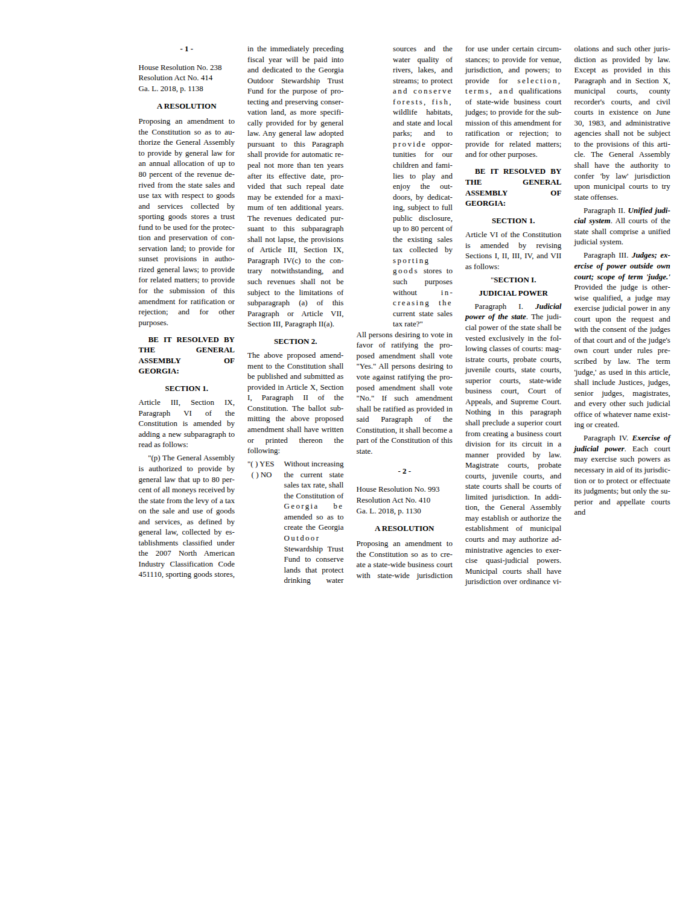- 1 -
House Resolution No. 238
Resolution Act No. 414
Ga. L. 2018, p. 1138
A RESOLUTION
Proposing an amendment to the Constitution so as to authorize the General Assembly to provide by general law for an annual allocation of up to 80 percent of the revenue derived from the state sales and use tax with respect to goods and services collected by sporting goods stores a trust fund to be used for the protection and preservation of conservation land; to provide for sunset provisions in authorized general laws; to provide for related matters; to provide for the submission of this amendment for ratification or rejection; and for other purposes.
BE IT RESOLVED BY THE GENERAL ASSEMBLY OF GEORGIA:
SECTION 1.
Article III, Section IX, Paragraph VI of the Constitution is amended by adding a new subparagraph to read as follows:
"(p) The General Assembly is authorized to provide by general law that up to 80 percent of all moneys received by the state from the levy of a tax on the sale and use of goods and services, as defined by general law, collected by establishments classified under the 2007 North American Industry Classification Code 451110, sporting goods stores, in the immediately preceding fiscal year will be paid into and dedicated to the Georgia Outdoor Stewardship Trust Fund for the purpose of protecting and preserving conservation land, as more specifically provided for by general law. Any general law adopted pursuant to this Paragraph shall provide for automatic repeal not more than ten years after its effective date, provided that such repeal date may be extended for a maximum of ten additional years. The revenues dedicated pursuant to this subparagraph shall not lapse, the provisions of Article III, Section IX, Paragraph IV(c) to the contrary notwithstanding, and such revenues shall not be subject to the limitations of subparagraph (a) of this Paragraph or Article VII, Section III, Paragraph II(a).
SECTION 2.
The above proposed amendment to the Constitution shall be published and submitted as provided in Article X, Section I, Paragraph II of the Constitution. The ballot submitting the above proposed amendment shall have written or printed thereon the following:
| "( ) YES ( ) NO | Without increasing the current state sales tax rate, shall the Constitution of Georgia be amended so as to create the Georgia Outdoor Stewardship Trust Fund to conserve lands that protect drinking water sources and the water quality of rivers, lakes, and streams; to protect and conserve forests, fish, wildlife habitats, and state and local parks; and to provide opportunities for our children and families to play and enjoy the outdoors, by dedicating, subject to full public disclosure, up to 80 percent of the existing sales tax collected by sporting goods stores to such purposes without increasing the current state sales tax rate?" |
All persons desiring to vote in favor of ratifying the proposed amendment shall vote "Yes." All persons desiring to vote against ratifying the proposed amendment shall vote "No." If such amendment shall be ratified as provided in said Paragraph of the Constitution, it shall become a part of the Constitution of this state.
- 2 -
House Resolution No. 993
Resolution Act No. 410
Ga. L. 2018, p. 1130
A RESOLUTION
Proposing an amendment to the Constitution so as to create a state-wide business court with state-wide jurisdiction for use under certain circumstances; to provide for venue, jurisdiction, and powers; to provide for selection, terms, and qualifications of state-wide business court judges; to provide for the submission of this amendment for ratification or rejection; to provide for related matters; and for other purposes.
BE IT RESOLVED BY THE GENERAL ASSEMBLY OF GEORGIA:
SECTION 1.
Article VI of the Constitution is amended by revising Sections I, II, III, IV, and VII as follows:
"SECTION I.
JUDICIAL POWER
Paragraph I. Judicial power of the state. The judicial power of the state shall be vested exclusively in the following classes of courts: magistrate courts, probate courts, juvenile courts, state courts, superior courts, state-wide business court, Court of Appeals, and Supreme Court. Nothing in this paragraph shall preclude a superior court from creating a business court division for its circuit in a manner provided by law. Magistrate courts, probate courts, juvenile courts, and state courts shall be courts of limited jurisdiction. In addition, the General Assembly may establish or authorize the establishment of municipal courts and may authorize administrative agencies to exercise quasi-judicial powers. Municipal courts shall have jurisdiction over ordinance violations and such other jurisdiction as provided by law. Except as provided in this Paragraph and in Section X, municipal courts, county recorder's courts, and civil courts in existence on June 30, 1983, and administrative agencies shall not be subject to the provisions of this article. The General Assembly shall have the authority to confer 'by law' jurisdiction upon municipal courts to try state offenses.
Paragraph II. Unified judicial system. All courts of the state shall comprise a unified judicial system.
Paragraph III. Judges; exercise of power outside own court; scope of term 'judge.' Provided the judge is otherwise qualified, a judge may exercise judicial power in any court upon the request and with the consent of the judges of that court and of the judge's own court under rules prescribed by law. The term 'judge,' as used in this article, shall include Justices, judges, senior judges, magistrates, and every other such judicial office of whatever name existing or created.
Paragraph IV. Exercise of judicial power. Each court may exercise such powers as necessary in aid of its jurisdiction or to protect or effectuate its judgments; but only the superior and appellate courts and